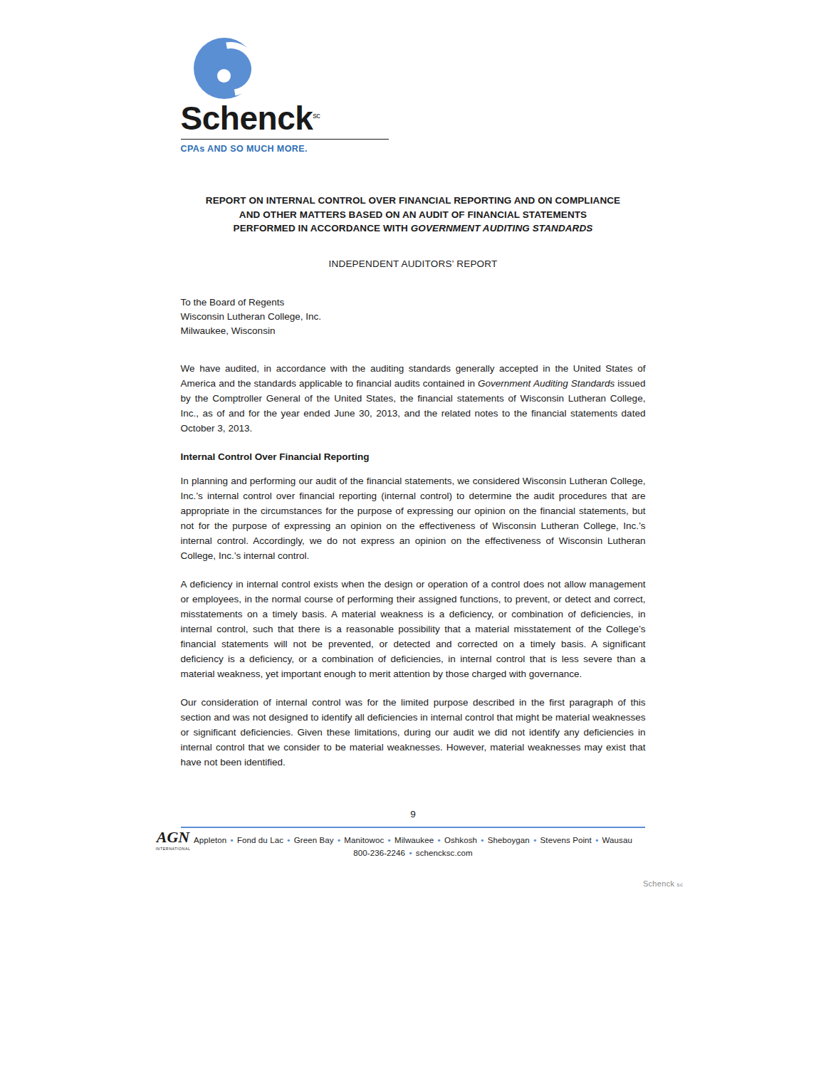Schencksc
CPAs AND SO MUCH MORE.
REPORT ON INTERNAL CONTROL OVER FINANCIAL REPORTING AND ON COMPLIANCE
AND OTHER MATTERS BASED ON AN AUDIT OF FINANCIAL STATEMENTS
PERFORMED IN ACCORDANCE WITH GOVERNMENT AUDITING STANDARDS
INDEPENDENT AUDITORS’ REPORT
To the Board of Regents
Wisconsin Lutheran College, Inc.
Milwaukee, Wisconsin
We have audited, in accordance with the auditing standards generally accepted in the United States of America and the standards applicable to financial audits contained in Government Auditing Standards issued by the Comptroller General of the United States, the financial statements of Wisconsin Lutheran College, Inc., as of and for the year ended June 30, 2013, and the related notes to the financial statements dated October 3, 2013.
Internal Control Over Financial Reporting
In planning and performing our audit of the financial statements, we considered Wisconsin Lutheran College, Inc.’s internal control over financial reporting (internal control) to determine the audit procedures that are appropriate in the circumstances for the purpose of expressing our opinion on the financial statements, but not for the purpose of expressing an opinion on the effectiveness of Wisconsin Lutheran College, Inc.’s internal control. Accordingly, we do not express an opinion on the effectiveness of Wisconsin Lutheran College, Inc.’s internal control.
A deficiency in internal control exists when the design or operation of a control does not allow management or employees, in the normal course of performing their assigned functions, to prevent, or detect and correct, misstatements on a timely basis. A material weakness is a deficiency, or combination of deficiencies, in internal control, such that there is a reasonable possibility that a material misstatement of the College’s financial statements will not be prevented, or detected and corrected on a timely basis. A significant deficiency is a deficiency, or a combination of deficiencies, in internal control that is less severe than a material weakness, yet important enough to merit attention by those charged with governance.
Our consideration of internal control was for the limited purpose described in the first paragraph of this section and was not designed to identify all deficiencies in internal control that might be material weaknesses or significant deficiencies. Given these limitations, during our audit we did not identify any deficiencies in internal control that we consider to be material weaknesses. However, material weaknesses may exist that have not been identified.
9
AGN
INTERNATIONAL
Appleton • Fond du Lac • Green Bay • Manitowoc • Milwaukee • Oshkosh • Sheboygan • Stevens Point • Wausau
800-236-2246 • schencksc.com
Schenck sc